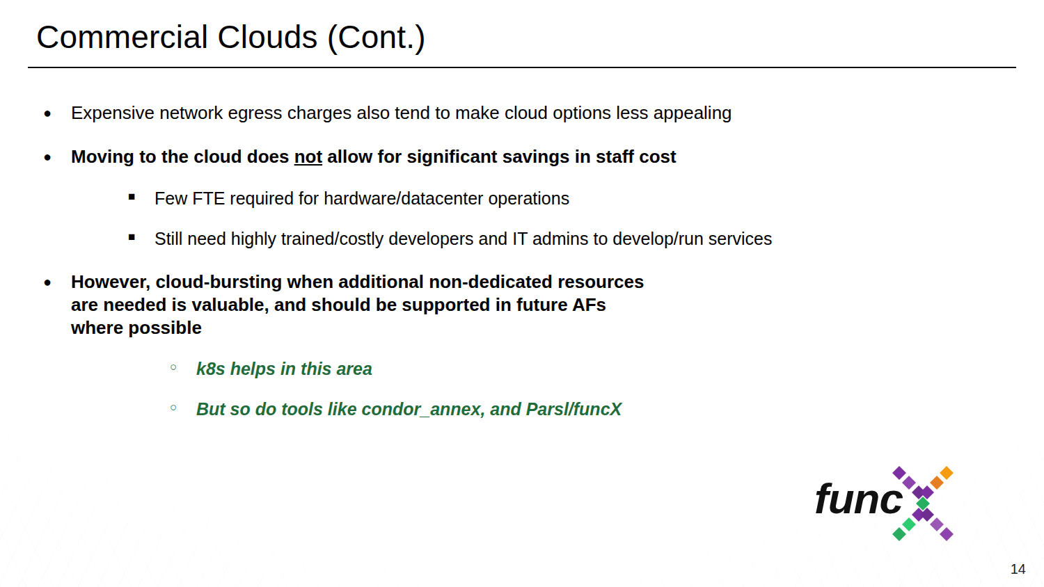Commercial Clouds (Cont.)
Expensive network egress charges also tend to make cloud options less appealing
Moving to the cloud does not allow for significant savings in staff cost
Few FTE required for hardware/datacenter operations
Still need highly trained/costly developers and IT admins to develop/run services
However, cloud-bursting when additional non-dedicated resources
are needed is valuable, and should be supported in future AFs
where possible
k8s helps in this area
But so do tools like condor_annex, and Parsl/funcX
func
14